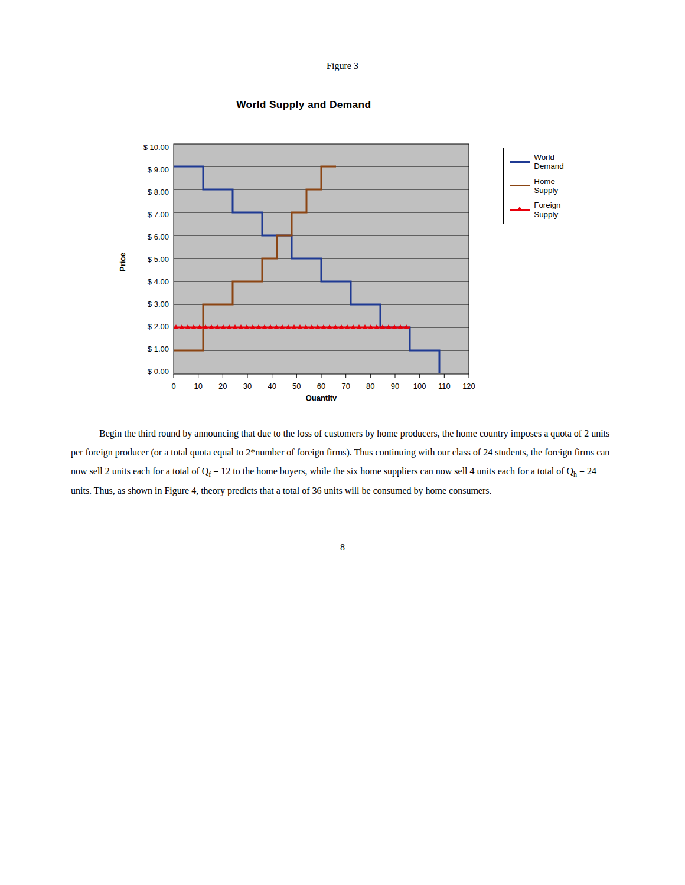Figure 3
World Supply and Demand
Price $ 10.00 $ 9.00 $ 8.00 $ 7.00 $ 6.00 $ 5.00 $ 4.00 $ 3.00 $ 2.00 $ 1.00 $ 0.00 0 10 20 30 40 50 60 70 80 90 100 110 120 Quantity
World
Demand
Home
Supply
Foreign
Supply
Begin the third round by announcing that due to the loss of customers by home producers, the home country imposes a quota of 2 units per foreign producer (or a total quota equal to 2*number of foreign firms). Thus continuing with our class of 24 students, the foreign firms can now sell 2 units each for a total of Qf = 12 to the home buyers, while the six home suppliers can now sell 4 units each for a total of Qh = 24 units. Thus, as shown in Figure 4, theory predicts that a total of 36 units will be consumed by home consumers.
8